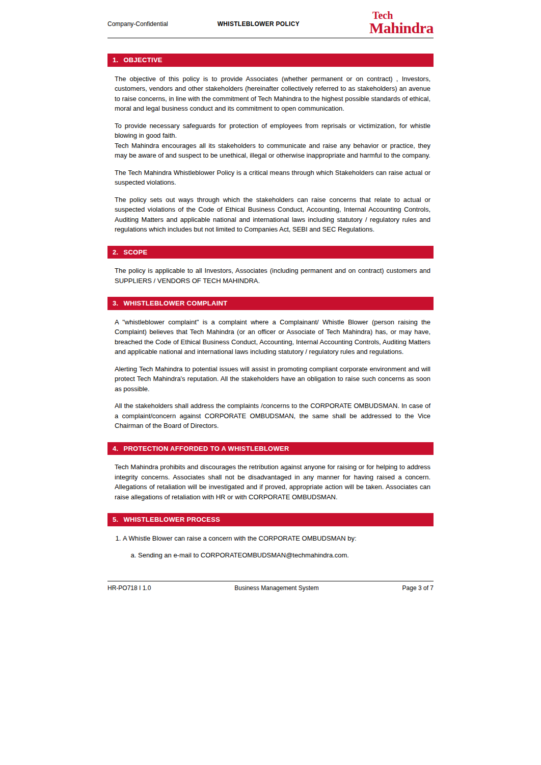Company-Confidential
Whistleblower Policy
Tech Mahindra
1. OBJECTIVE
The objective of this policy is to provide Associates (whether permanent or on contract) , Investors, customers, vendors and other stakeholders (hereinafter collectively referred to as stakeholders) an avenue to raise concerns, in line with the commitment of Tech Mahindra to the highest possible standards of ethical, moral and legal business conduct and its commitment to open communication.
To provide necessary safeguards for protection of employees from reprisals or victimization, for whistle blowing in good faith.
Tech Mahindra encourages all its stakeholders to communicate and raise any behavior or practice, they may be aware of and suspect to be unethical, illegal or otherwise inappropriate and harmful to the company.
The Tech Mahindra Whistleblower Policy is a critical means through which Stakeholders can raise actual or suspected violations.
The policy sets out ways through which the stakeholders can raise concerns that relate to actual or suspected violations of the Code of Ethical Business Conduct, Accounting, Internal Accounting Controls, Auditing Matters and applicable national and international laws including statutory / regulatory rules and regulations which includes but not limited to Companies Act, SEBI and SEC Regulations.
2. SCOPE
The policy is applicable to all Investors, Associates (including permanent and on contract) customers and SUPPLIERS / VENDORS OF TECH MAHINDRA.
3. WHISTLEBLOWER COMPLAINT
A "whistleblower complaint" is a complaint where a Complainant/ Whistle Blower (person raising the Complaint) believes that Tech Mahindra (or an officer or Associate of Tech Mahindra) has, or may have, breached the Code of Ethical Business Conduct, Accounting, Internal Accounting Controls, Auditing Matters and applicable national and international laws including statutory / regulatory rules and regulations.
Alerting Tech Mahindra to potential issues will assist in promoting compliant corporate environment and will protect Tech Mahindra's reputation. All the stakeholders have an obligation to raise such concerns as soon as possible.
All the stakeholders shall address the complaints /concerns to the CORPORATE OMBUDSMAN. In case of a complaint/concern against CORPORATE OMBUDSMAN, the same shall be addressed to the Vice Chairman of the Board of Directors.
4. PROTECTION AFFORDED TO A WHISTLEBLOWER
Tech Mahindra prohibits and discourages the retribution against anyone for raising or for helping to address integrity concerns. Associates shall not be disadvantaged in any manner for having raised a concern. Allegations of retaliation will be investigated and if proved, appropriate action will be taken. Associates can raise allegations of retaliation with HR or with CORPORATE OMBUDSMAN.
5. WHISTLEBLOWER PROCESS
A Whistle Blower can raise a concern with the CORPORATE OMBUDSMAN by:
Sending an e-mail to CORPORATEOMBUDSMAN@techmahindra.com.
HR-PO718 I 1.0
Business Management System
Page 3 of 7